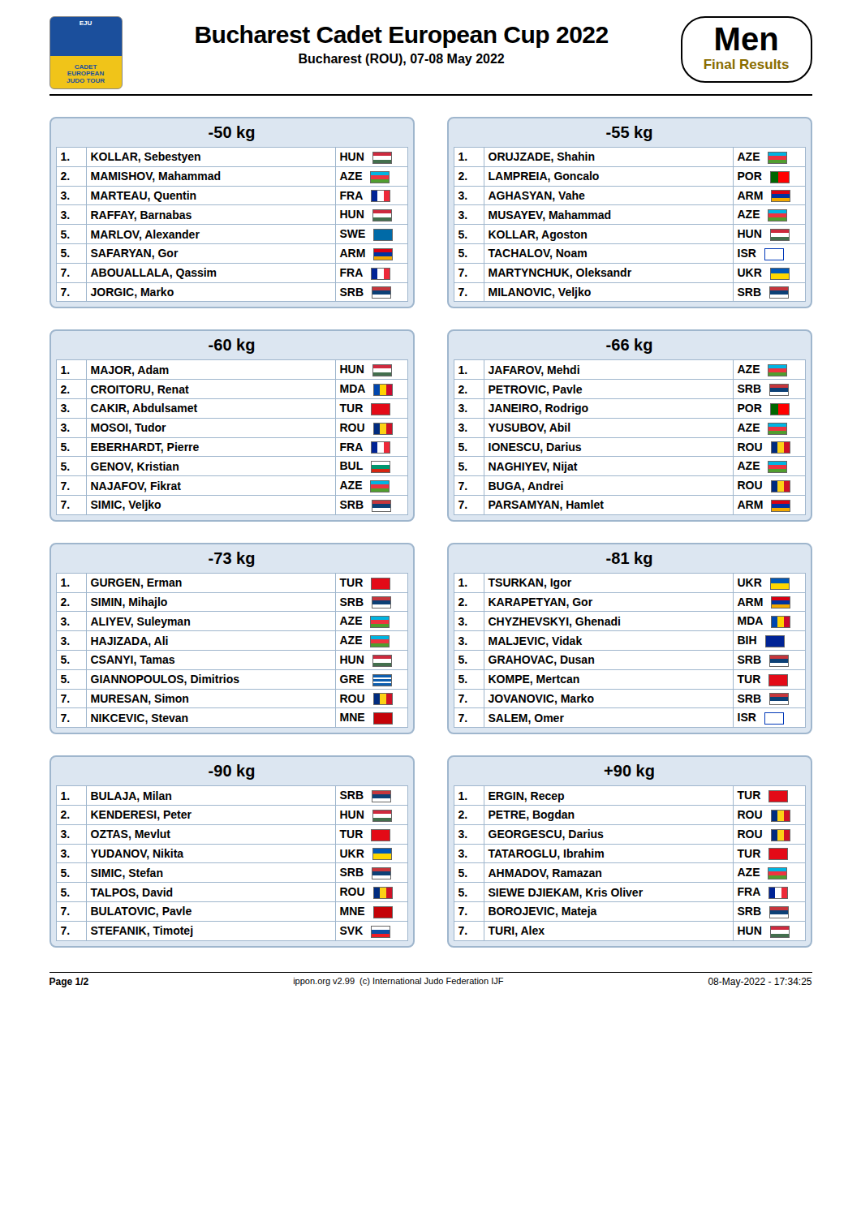EJU
CADET
EUROPEAN
JUDO TOUR
Bucharest Cadet European Cup 2022
Bucharest (ROU), 07-08 May 2022
Men
Final Results
-50 kg
| 1. | KOLLAR, Sebestyen | HUN |
| 2. | MAMISHOV, Mahammad | AZE |
| 3. | MARTEAU, Quentin | FRA |
| 3. | RAFFAY, Barnabas | HUN |
| 5. | MARLOV, Alexander | SWE |
| 5. | SAFARYAN, Gor | ARM |
| 7. | ABOUALLALA, Qassim | FRA |
| 7. | JORGIC, Marko | SRB |
-55 kg
| 1. | ORUJZADE, Shahin | AZE |
| 2. | LAMPREIA, Goncalo | POR |
| 3. | AGHASYAN, Vahe | ARM |
| 3. | MUSAYEV, Mahammad | AZE |
| 5. | KOLLAR, Agoston | HUN |
| 5. | TACHALOV, Noam | ISR |
| 7. | MARTYNCHUK, Oleksandr | UKR |
| 7. | MILANOVIC, Veljko | SRB |
-60 kg
| 1. | MAJOR, Adam | HUN |
| 2. | CROITORU, Renat | MDA |
| 3. | CAKIR, Abdulsamet | TUR |
| 3. | MOSOI, Tudor | ROU |
| 5. | EBERHARDT, Pierre | FRA |
| 5. | GENOV, Kristian | BUL |
| 7. | NAJAFOV, Fikrat | AZE |
| 7. | SIMIC, Veljko | SRB |
-66 kg
| 1. | JAFAROV, Mehdi | AZE |
| 2. | PETROVIC, Pavle | SRB |
| 3. | JANEIRO, Rodrigo | POR |
| 3. | YUSUBOV, Abil | AZE |
| 5. | IONESCU, Darius | ROU |
| 5. | NAGHIYEV, Nijat | AZE |
| 7. | BUGA, Andrei | ROU |
| 7. | PARSAMYAN, Hamlet | ARM |
-73 kg
| 1. | GURGEN, Erman | TUR |
| 2. | SIMIN, Mihajlo | SRB |
| 3. | ALIYEV, Suleyman | AZE |
| 3. | HAJIZADA, Ali | AZE |
| 5. | CSANYI, Tamas | HUN |
| 5. | GIANNOPOULOS, Dimitrios | GRE |
| 7. | MURESAN, Simon | ROU |
| 7. | NIKCEVIC, Stevan | MNE |
-81 kg
| 1. | TSURKAN, Igor | UKR |
| 2. | KARAPETYAN, Gor | ARM |
| 3. | CHYZHEVSKYI, Ghenadi | MDA |
| 3. | MALJEVIC, Vidak | BIH |
| 5. | GRAHOVAC, Dusan | SRB |
| 5. | KOMPE, Mertcan | TUR |
| 7. | JOVANOVIC, Marko | SRB |
| 7. | SALEM, Omer | ISR |
-90 kg
| 1. | BULAJA, Milan | SRB |
| 2. | KENDERESI, Peter | HUN |
| 3. | OZTAS, Mevlut | TUR |
| 3. | YUDANOV, Nikita | UKR |
| 5. | SIMIC, Stefan | SRB |
| 5. | TALPOS, David | ROU |
| 7. | BULATOVIC, Pavle | MNE |
| 7. | STEFANIK, Timotej | SVK |
+90 kg
| 1. | ERGIN, Recep | TUR |
| 2. | PETRE, Bogdan | ROU |
| 3. | GEORGESCU, Darius | ROU |
| 3. | TATAROGLU, Ibrahim | TUR |
| 5. | AHMADOV, Ramazan | AZE |
| 5. | SIEWE DJIEKAM, Kris Oliver | FRA |
| 7. | BOROJEVIC, Mateja | SRB |
| 7. | TURI, Alex | HUN |
Page 1/2
ippon.org v2.99 (c) International Judo Federation IJF
08-May-2022 - 17:34:25